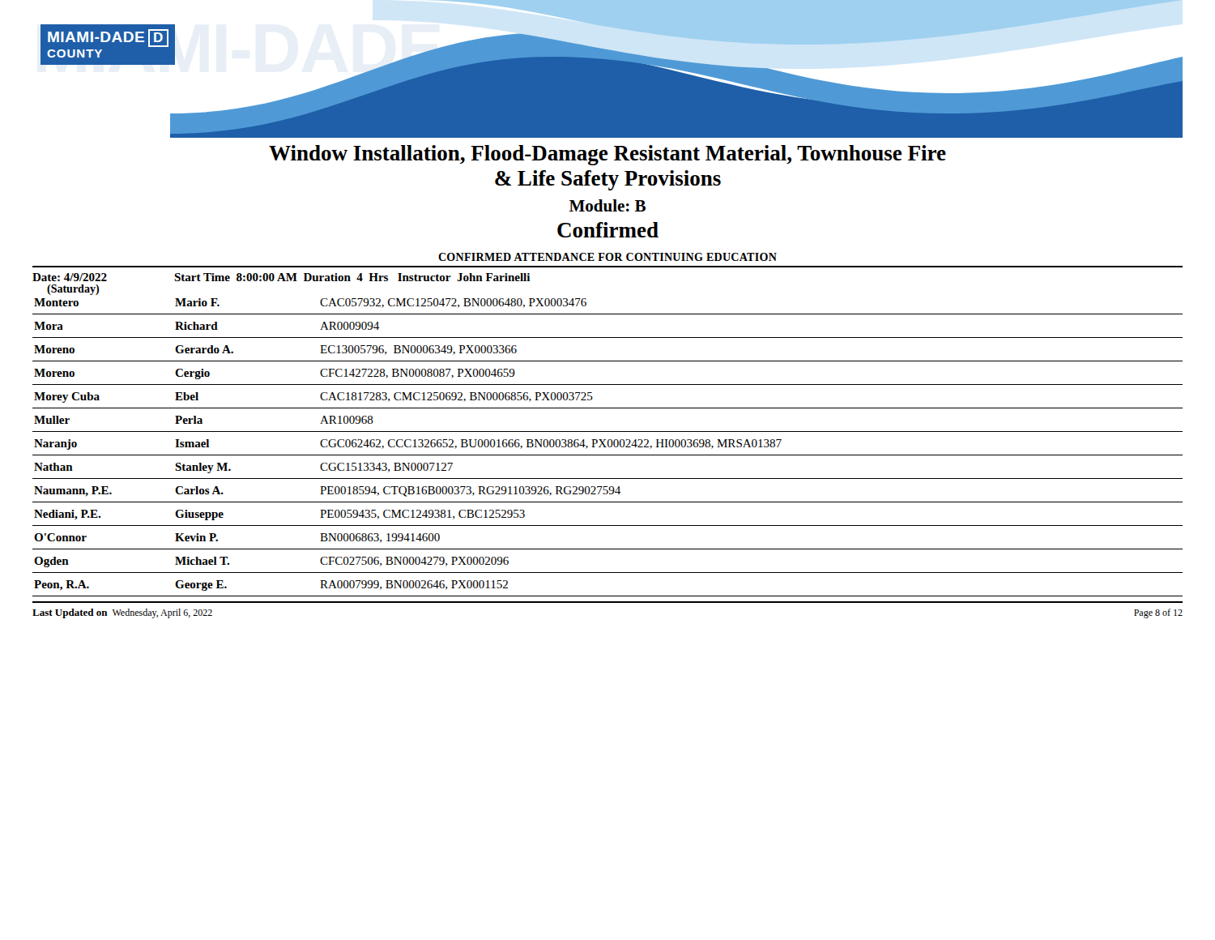MIAMI-DADE
MIAMI-DADED
COUNTY
Window Installation, Flood-Damage Resistant Material, Townhouse Fire
& Life Safety Provisions
Module: B
Confirmed
CONFIRMED ATTENDANCE FOR CONTINUING EDUCATION
Date: 4/9/2022 (Saturday)
Start Time 8:00:00 AM Duration 4 Hrs Instructor John Farinelli
| Montero | Mario F. | CAC057932, CMC1250472, BN0006480, PX0003476 |
| Mora | Richard | AR0009094 |
| Moreno | Gerardo A. | EC13005796, BN0006349, PX0003366 |
| Moreno | Cergio | CFC1427228, BN0008087, PX0004659 |
| Morey Cuba | Ebel | CAC1817283, CMC1250692, BN0006856, PX0003725 |
| Muller | Perla | AR100968 |
| Naranjo | Ismael | CGC062462, CCC1326652, BU0001666, BN0003864, PX0002422, HI0003698, MRSA01387 |
| Nathan | Stanley M. | CGC1513343, BN0007127 |
| Naumann, P.E. | Carlos A. | PE0018594, CTQB16B000373, RG291103926, RG29027594 |
| Nediani, P.E. | Giuseppe | PE0059435, CMC1249381, CBC1252953 |
| O'Connor | Kevin P. | BN0006863, 199414600 |
| Ogden | Michael T. | CFC027506, BN0004279, PX0002096 |
| Peon, R.A. | George E. | RA0007999, BN0002646, PX0001152 |
Last Updated on Wednesday, April 6, 2022
Page 8 of 12